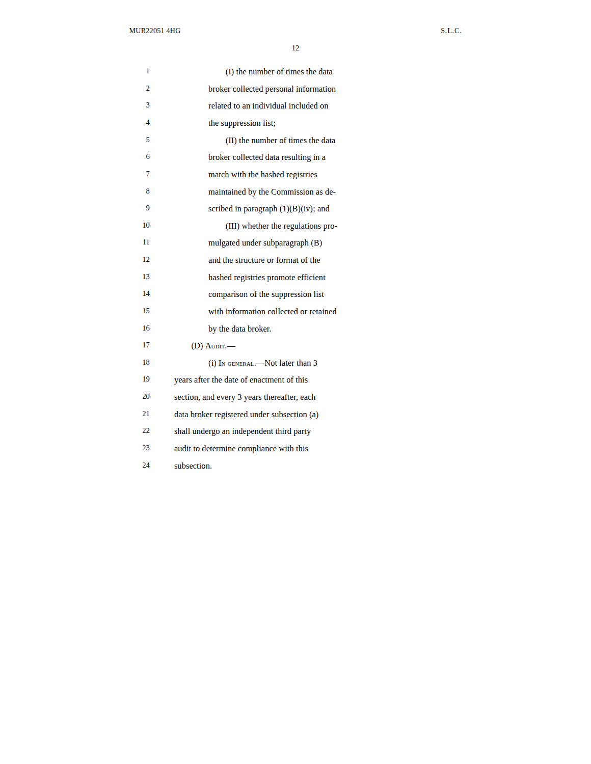MUR22051 4HG S.L.C.
12
| 1 | (I) the number of times the data |
| 2 | broker collected personal information |
| 3 | related to an individual included on |
| 4 | the suppression list; |
| 5 | (II) the number of times the data |
| 6 | broker collected data resulting in a |
| 7 | match with the hashed registries |
| 8 | maintained by the Commission as de- |
| 9 | scribed in paragraph (1)(B)(iv); and |
| 10 | (III) whether the regulations pro- |
| 11 | mulgated under subparagraph (B) |
| 12 | and the structure or format of the |
| 13 | hashed registries promote efficient |
| 14 | comparison of the suppression list |
| 15 | with information collected or retained |
| 16 | by the data broker. |
| 17 | (D) Audit .— |
| 18 | (i) In general .—Not later than 3 |
| 19 | years after the date of enactment of this |
| 20 | section, and every 3 years thereafter, each |
| 21 | data broker registered under subsection (a) |
| 22 | shall undergo an independent third party |
| 23 | audit to determine compliance with this |
| 24 | subsection. |